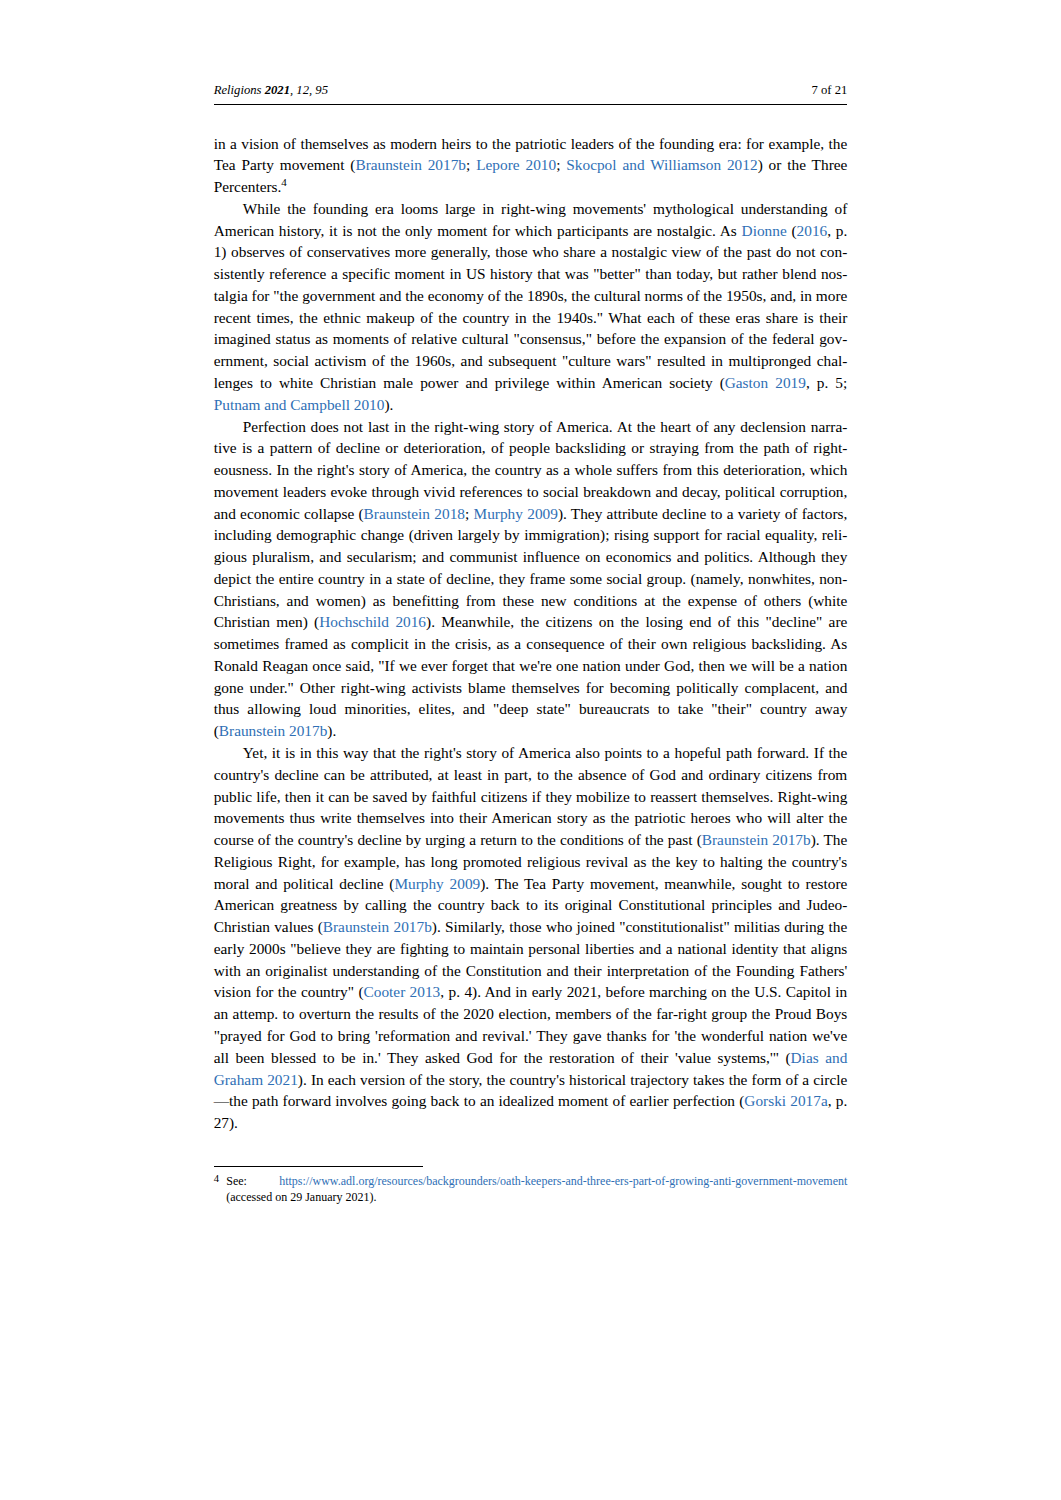Religions 2021, 12, 95
7 of 21
in a vision of themselves as modern heirs to the patriotic leaders of the founding era: for example, the Tea Party movement (Braunstein 2017b; Lepore 2010; Skocpol and Williamson 2012) or the Three Percenters.4
While the founding era looms large in right-wing movements' mythological understanding of American history, it is not the only moment for which participants are nostalgic. As Dionne (2016, p. 1) observes of conservatives more generally, those who share a nostalgic view of the past do not consistently reference a specific moment in US history that was "better" than today, but rather blend nostalgia for "the government and the economy of the 1890s, the cultural norms of the 1950s, and, in more recent times, the ethnic makeup of the country in the 1940s." What each of these eras share is their imagined status as moments of relative cultural "consensus," before the expansion of the federal government, social activism of the 1960s, and subsequent "culture wars" resulted in multipronged challenges to white Christian male power and privilege within American society (Gaston 2019, p. 5; Putnam and Campbell 2010).
Perfection does not last in the right-wing story of America. At the heart of any declension narrative is a pattern of decline or deterioration, of people backsliding or straying from the path of righteousness. In the right's story of America, the country as a whole suffers from this deterioration, which movement leaders evoke through vivid references to social breakdown and decay, political corruption, and economic collapse (Braunstein 2018; Murphy 2009). They attribute decline to a variety of factors, including demographic change (driven largely by immigration); rising support for racial equality, religious pluralism, and secularism; and communist influence on economics and politics. Although they depict the entire country in a state of decline, they frame some social group. (namely, nonwhites, non-Christians, and women) as benefitting from these new conditions at the expense of others (white Christian men) (Hochschild 2016). Meanwhile, the citizens on the losing end of this "decline" are sometimes framed as complicit in the crisis, as a consequence of their own religious backsliding. As Ronald Reagan once said, "If we ever forget that we're one nation under God, then we will be a nation gone under." Other right-wing activists blame themselves for becoming politically complacent, and thus allowing loud minorities, elites, and "deep state" bureaucrats to take "their" country away (Braunstein 2017b).
Yet, it is in this way that the right's story of America also points to a hopeful path forward. If the country's decline can be attributed, at least in part, to the absence of God and ordinary citizens from public life, then it can be saved by faithful citizens if they mobilize to reassert themselves. Right-wing movements thus write themselves into their American story as the patriotic heroes who will alter the course of the country's decline by urging a return to the conditions of the past (Braunstein 2017b). The Religious Right, for example, has long promoted religious revival as the key to halting the country's moral and political decline (Murphy 2009). The Tea Party movement, meanwhile, sought to restore American greatness by calling the country back to its original Constitutional principles and Judeo-Christian values (Braunstein 2017b). Similarly, those who joined "constitutionalist" militias during the early 2000s "believe they are fighting to maintain personal liberties and a national identity that aligns with an originalist understanding of the Constitution and their interpretation of the Founding Fathers' vision for the country" (Cooter 2013, p. 4). And in early 2021, before marching on the U.S. Capitol in an attemp. to overturn the results of the 2020 election, members of the far-right group the Proud Boys "prayed for God to bring 'reformation and revival.' They gave thanks for 'the wonderful nation we've all been blessed to be in.' They asked God for the restoration of their 'value systems,'" (Dias and Graham 2021). In each version of the story, the country's historical trajectory takes the form of a circle—the path forward involves going back to an idealized moment of earlier perfection (Gorski 2017a, p. 27).
4
See: https://www.adl.org/resources/backgrounders/oath-keepers-and-three-ers-part-of-growing-anti-government-movement (accessed on 29 January 2021).